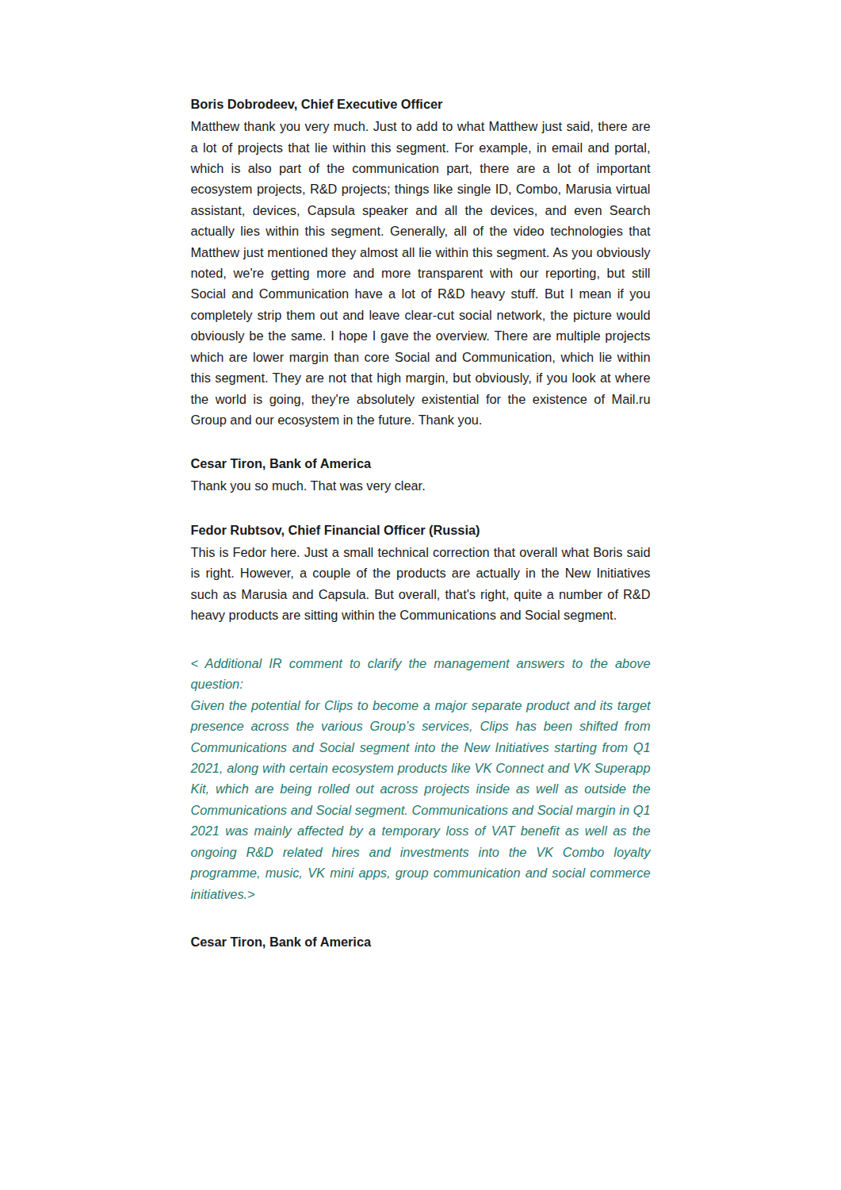Boris Dobrodeev, Chief Executive Officer
Matthew thank you very much. Just to add to what Matthew just said, there are a lot of projects that lie within this segment. For example, in email and portal, which is also part of the communication part, there are a lot of important ecosystem projects, R&D projects; things like single ID, Combo, Marusia virtual assistant, devices, Capsula speaker and all the devices, and even Search actually lies within this segment. Generally, all of the video technologies that Matthew just mentioned they almost all lie within this segment. As you obviously noted, we're getting more and more transparent with our reporting, but still Social and Communication have a lot of R&D heavy stuff. But I mean if you completely strip them out and leave clear-cut social network, the picture would obviously be the same. I hope I gave the overview. There are multiple projects which are lower margin than core Social and Communication, which lie within this segment. They are not that high margin, but obviously, if you look at where the world is going, they're absolutely existential for the existence of Mail.ru Group and our ecosystem in the future. Thank you.
Cesar Tiron, Bank of America
Thank you so much. That was very clear.
Fedor Rubtsov, Chief Financial Officer (Russia)
This is Fedor here. Just a small technical correction that overall what Boris said is right. However, a couple of the products are actually in the New Initiatives such as Marusia and Capsula. But overall, that's right, quite a number of R&D heavy products are sitting within the Communications and Social segment.
< Additional IR comment to clarify the management answers to the above question: Given the potential for Clips to become a major separate product and its target presence across the various Group’s services, Clips has been shifted from Communications and Social segment into the New Initiatives starting from Q1 2021, along with certain ecosystem products like VK Connect and VK Superapp Kit, which are being rolled out across projects inside as well as outside the Communications and Social segment. Communications and Social margin in Q1 2021 was mainly affected by a temporary loss of VAT benefit as well as the ongoing R&D related hires and investments into the VK Combo loyalty programme, music, VK mini apps, group communication and social commerce initiatives.>
Cesar Tiron, Bank of America